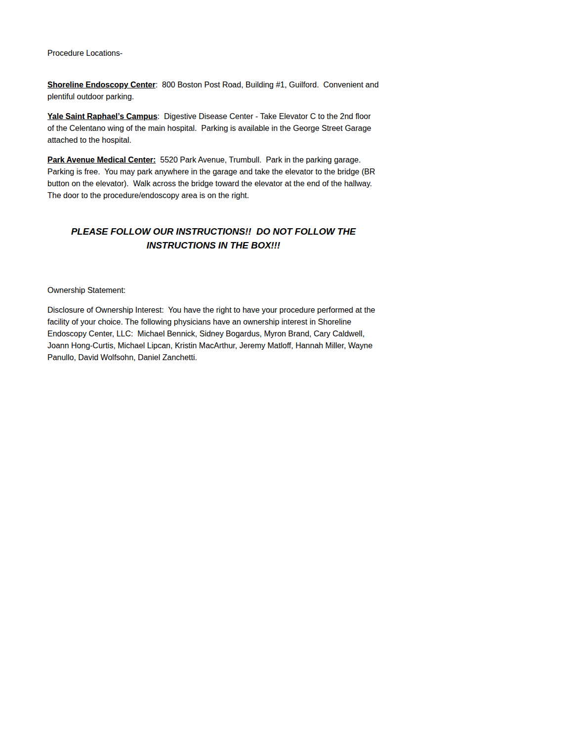Procedure Locations-
Shoreline Endoscopy Center: 800 Boston Post Road, Building #1, Guilford. Convenient and plentiful outdoor parking.
Yale Saint Raphael’s Campus: Digestive Disease Center - Take Elevator C to the 2nd floor of the Celentano wing of the main hospital. Parking is available in the George Street Garage attached to the hospital.
Park Avenue Medical Center: 5520 Park Avenue, Trumbull. Park in the parking garage. Parking is free. You may park anywhere in the garage and take the elevator to the bridge (BR button on the elevator). Walk across the bridge toward the elevator at the end of the hallway. The door to the procedure/endoscopy area is on the right.
PLEASE FOLLOW OUR INSTRUCTIONS!! DO NOT FOLLOW THE INSTRUCTIONS IN THE BOX!!!
Ownership Statement:
Disclosure of Ownership Interest: You have the right to have your procedure performed at the facility of your choice. The following physicians have an ownership interest in Shoreline Endoscopy Center, LLC: Michael Bennick, Sidney Bogardus, Myron Brand, Cary Caldwell, Joann Hong-Curtis, Michael Lipcan, Kristin MacArthur, Jeremy Matloff, Hannah Miller, Wayne Panullo, David Wolfsohn, Daniel Zanchetti.